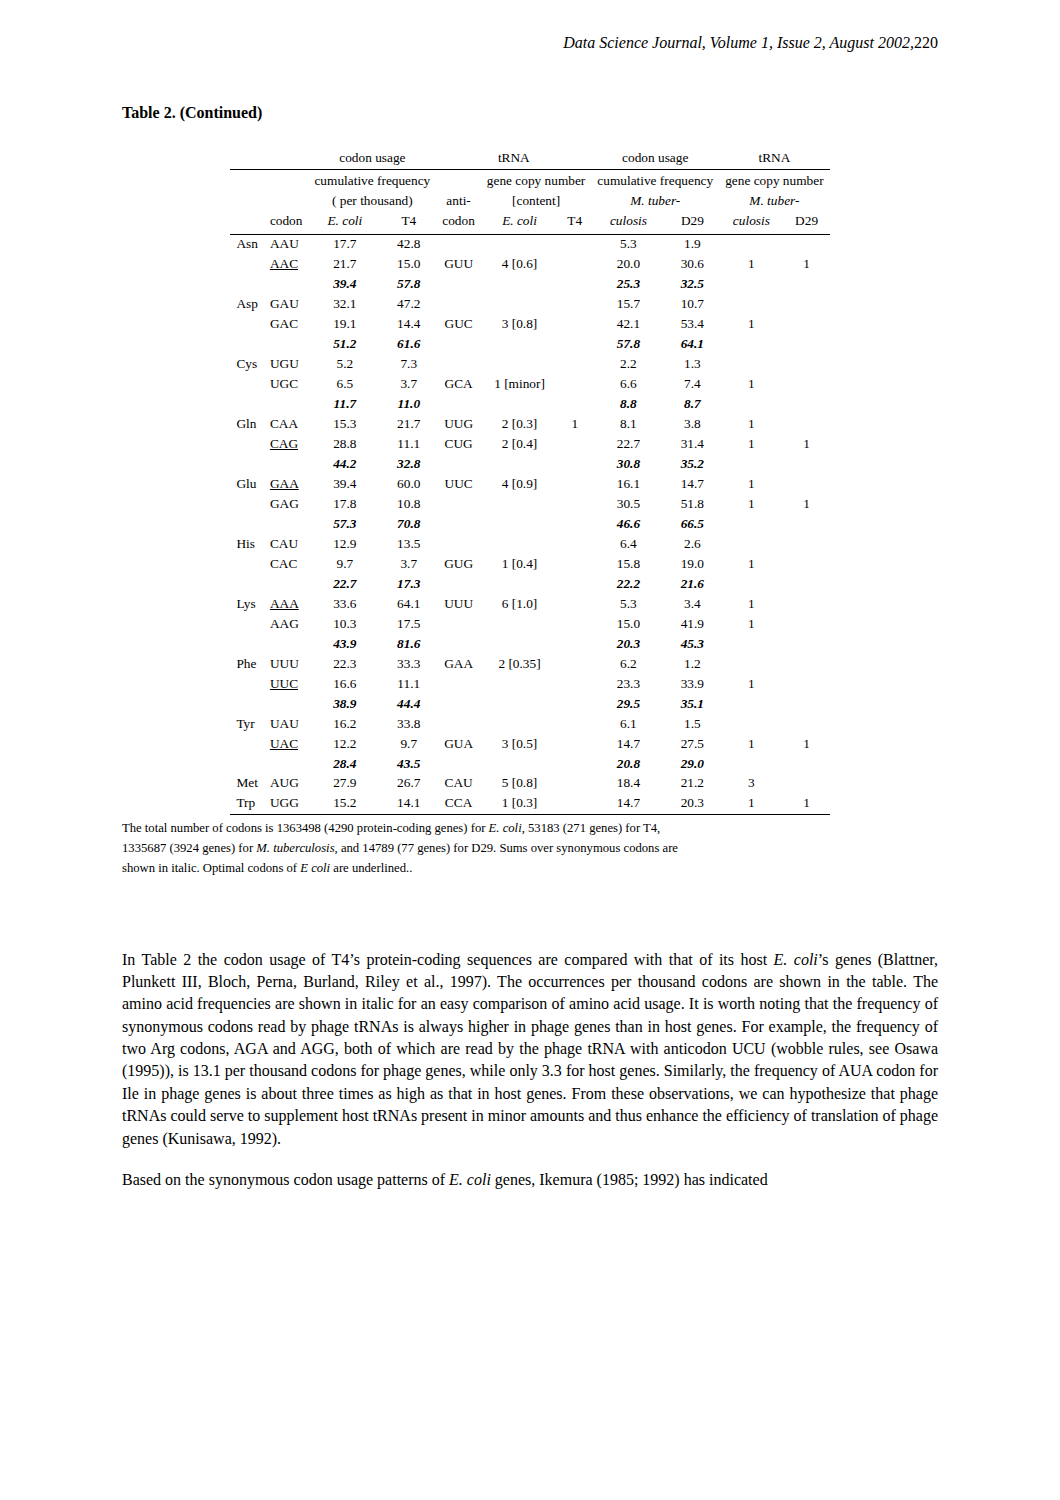Data Science Journal, Volume 1, Issue 2, August 2002,220
Table 2. (Continued)
| | | codon usage | tRNA | codon usage | tRNA |
| --- | --- | --- | --- | --- | --- |
| | | cumulative frequency | | gene copy number | cumulative frequency | gene copy number |
| | | ( per thousand) | anti- | [content] | M. tuber- | M. tuber- |
| | codon | E. coli | T4 | codon | E. coli | T4 | culosis | D29 | culosis | D29 |
| Asn | AAU | 17.7 | 42.8 | | | | 5.3 | 1.9 | | |
| | AAC | 21.7 | 15.0 | GUU | 4 [0.6] | | 20.0 | 30.6 | 1 | 1 |
| | | 39.4 | 57.8 | | | | 25.3 | 32.5 | | |
| Asp | GAU | 32.1 | 47.2 | | | | 15.7 | 10.7 | | |
| | GAC | 19.1 | 14.4 | GUC | 3 [0.8] | | 42.1 | 53.4 | 1 | |
| | | 51.2 | 61.6 | | | | 57.8 | 64.1 | | |
| Cys | UGU | 5.2 | 7.3 | | | | 2.2 | 1.3 | | |
| | UGC | 6.5 | 3.7 | GCA | 1 [minor] | | 6.6 | 7.4 | 1 | |
| | | 11.7 | 11.0 | | | | 8.8 | 8.7 | | |
| Gln | CAA | 15.3 | 21.7 | UUG | 2 [0.3] | 1 | 8.1 | 3.8 | 1 | |
| | CAG | 28.8 | 11.1 | CUG | 2 [0.4] | | 22.7 | 31.4 | 1 | 1 |
| | | 44.2 | 32.8 | | | | 30.8 | 35.2 | | |
| Glu | GAA | 39.4 | 60.0 | UUC | 4 [0.9] | | 16.1 | 14.7 | 1 | |
| | GAG | 17.8 | 10.8 | | | | 30.5 | 51.8 | 1 | 1 |
| | | 57.3 | 70.8 | | | | 46.6 | 66.5 | | |
| His | CAU | 12.9 | 13.5 | | | | 6.4 | 2.6 | | |
| | CAC | 9.7 | 3.7 | GUG | 1 [0.4] | | 15.8 | 19.0 | 1 | |
| | | 22.7 | 17.3 | | | | 22.2 | 21.6 | | |
| Lys | AAA | 33.6 | 64.1 | UUU | 6 [1.0] | | 5.3 | 3.4 | 1 | |
| | AAG | 10.3 | 17.5 | | | | 15.0 | 41.9 | 1 | |
| | | 43.9 | 81.6 | | | | 20.3 | 45.3 | | |
| Phe | UUU | 22.3 | 33.3 | GAA | 2 [0.35] | | 6.2 | 1.2 | | |
| | UUC | 16.6 | 11.1 | | | | 23.3 | 33.9 | 1 | |
| | | 38.9 | 44.4 | | | | 29.5 | 35.1 | | |
| Tyr | UAU | 16.2 | 33.8 | | | | 6.1 | 1.5 | | |
| | UAC | 12.2 | 9.7 | GUA | 3 [0.5] | | 14.7 | 27.5 | 1 | 1 |
| | | 28.4 | 43.5 | | | | 20.8 | 29.0 | | |
| Met | AUG | 27.9 | 26.7 | CAU | 5 [0.8] | | 18.4 | 21.2 | 3 | |
| Trp | UGG | 15.2 | 14.1 | CCA | 1 [0.3] | | 14.7 | 20.3 | 1 | 1 |
The total number of codons is 1363498 (4290 protein-coding genes) for E. coli, 53183 (271 genes) for T4,
1335687 (3924 genes) for M. tuberculosis, and 14789 (77 genes) for D29. Sums over synonymous codons are
shown in italic. Optimal codons of E coli are underlined..
In Table 2 the codon usage of T4’s protein-coding sequences are compared with that of its host E. coli’s genes (Blattner, Plunkett III, Bloch, Perna, Burland, Riley et al., 1997). The occurrences per thousand codons are shown in the table. The amino acid frequencies are shown in italic for an easy comparison of amino acid usage. It is worth noting that the frequency of synonymous codons read by phage tRNAs is always higher in phage genes than in host genes. For example, the frequency of two Arg codons, AGA and AGG, both of which are read by the phage tRNA with anticodon UCU (wobble rules, see Osawa (1995)), is 13.1 per thousand codons for phage genes, while only 3.3 for host genes. Similarly, the frequency of AUA codon for Ile in phage genes is about three times as high as that in host genes. From these observations, we can hypothesize that phage tRNAs could serve to supplement host tRNAs present in minor amounts and thus enhance the efficiency of translation of phage genes (Kunisawa, 1992).
Based on the synonymous codon usage patterns of E. coli genes, Ikemura (1985; 1992) has indicated